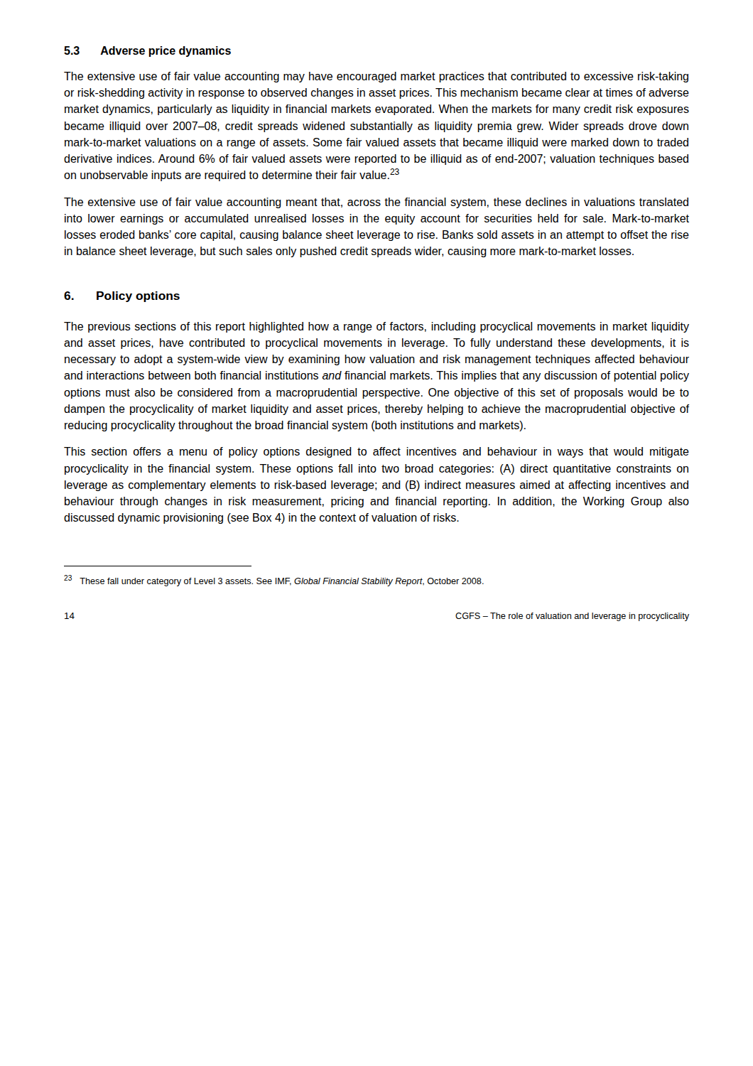5.3 Adverse price dynamics
The extensive use of fair value accounting may have encouraged market practices that contributed to excessive risk-taking or risk-shedding activity in response to observed changes in asset prices. This mechanism became clear at times of adverse market dynamics, particularly as liquidity in financial markets evaporated. When the markets for many credit risk exposures became illiquid over 2007–08, credit spreads widened substantially as liquidity premia grew. Wider spreads drove down mark-to-market valuations on a range of assets. Some fair valued assets that became illiquid were marked down to traded derivative indices. Around 6% of fair valued assets were reported to be illiquid as of end-2007; valuation techniques based on unobservable inputs are required to determine their fair value.23
The extensive use of fair value accounting meant that, across the financial system, these declines in valuations translated into lower earnings or accumulated unrealised losses in the equity account for securities held for sale. Mark-to-market losses eroded banks’ core capital, causing balance sheet leverage to rise. Banks sold assets in an attempt to offset the rise in balance sheet leverage, but such sales only pushed credit spreads wider, causing more mark-to-market losses.
6. Policy options
The previous sections of this report highlighted how a range of factors, including procyclical movements in market liquidity and asset prices, have contributed to procyclical movements in leverage. To fully understand these developments, it is necessary to adopt a system-wide view by examining how valuation and risk management techniques affected behaviour and interactions between both financial institutions and financial markets. This implies that any discussion of potential policy options must also be considered from a macroprudential perspective. One objective of this set of proposals would be to dampen the procyclicality of market liquidity and asset prices, thereby helping to achieve the macroprudential objective of reducing procyclicality throughout the broad financial system (both institutions and markets).
This section offers a menu of policy options designed to affect incentives and behaviour in ways that would mitigate procyclicality in the financial system. These options fall into two broad categories: (A) direct quantitative constraints on leverage as complementary elements to risk-based leverage; and (B) indirect measures aimed at affecting incentives and behaviour through changes in risk measurement, pricing and financial reporting. In addition, the Working Group also discussed dynamic provisioning (see Box 4) in the context of valuation of risks.
23 These fall under category of Level 3 assets. See IMF, Global Financial Stability Report, October 2008.
14 CGFS – The role of valuation and leverage in procyclicality